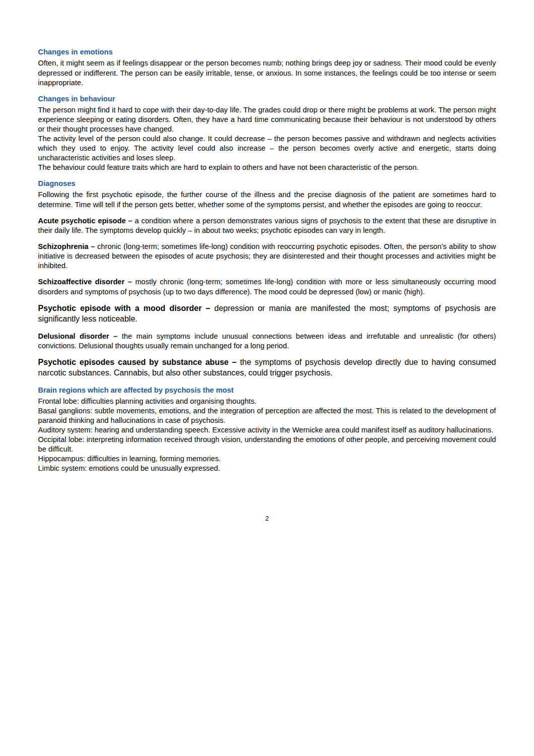Changes in emotions
Often, it might seem as if feelings disappear or the person becomes numb; nothing brings deep joy or sadness. Their mood could be evenly depressed or indifferent. The person can be easily irritable, tense, or anxious. In some instances, the feelings could be too intense or seem inappropriate.
Changes in behaviour
The person might find it hard to cope with their day-to-day life. The grades could drop or there might be problems at work. The person might experience sleeping or eating disorders. Often, they have a hard time communicating because their behaviour is not understood by others or their thought processes have changed.
The activity level of the person could also change. It could decrease – the person becomes passive and withdrawn and neglects activities which they used to enjoy. The activity level could also increase – the person becomes overly active and energetic, starts doing uncharacteristic activities and loses sleep.
The behaviour could feature traits which are hard to explain to others and have not been characteristic of the person.
Diagnoses
Following the first psychotic episode, the further course of the illness and the precise diagnosis of the patient are sometimes hard to determine. Time will tell if the person gets better, whether some of the symptoms persist, and whether the episodes are going to reoccur.
Acute psychotic episode – a condition where a person demonstrates various signs of psychosis to the extent that these are disruptive in their daily life. The symptoms develop quickly – in about two weeks; psychotic episodes can vary in length.
Schizophrenia – chronic (long-term; sometimes life-long) condition with reoccurring psychotic episodes. Often, the person’s ability to show initiative is decreased between the episodes of acute psychosis; they are disinterested and their thought processes and activities might be inhibited.
Schizoaffective disorder – mostly chronic (long-term; sometimes life-long) condition with more or less simultaneously occurring mood disorders and symptoms of psychosis (up to two days difference). The mood could be depressed (low) or manic (high).
Psychotic episode with a mood disorder – depression or mania are manifested the most; symptoms of psychosis are significantly less noticeable.
Delusional disorder – the main symptoms include unusual connections between ideas and irrefutable and unrealistic (for others) convictions. Delusional thoughts usually remain unchanged for a long period.
Psychotic episodes caused by substance abuse – the symptoms of psychosis develop directly due to having consumed narcotic substances. Cannabis, but also other substances, could trigger psychosis.
Brain regions which are affected by psychosis the most
Frontal lobe: difficulties planning activities and organising thoughts.
Basal ganglions: subtle movements, emotions, and the integration of perception are affected the most. This is related to the development of paranoid thinking and hallucinations in case of psychosis.
Auditory system: hearing and understanding speech. Excessive activity in the Wernicke area could manifest itself as auditory hallucinations.
Occipital lobe: interpreting information received through vision, understanding the emotions of other people, and perceiving movement could be difficult.
Hippocampus: difficulties in learning, forming memories.
Limbic system: emotions could be unusually expressed.
2